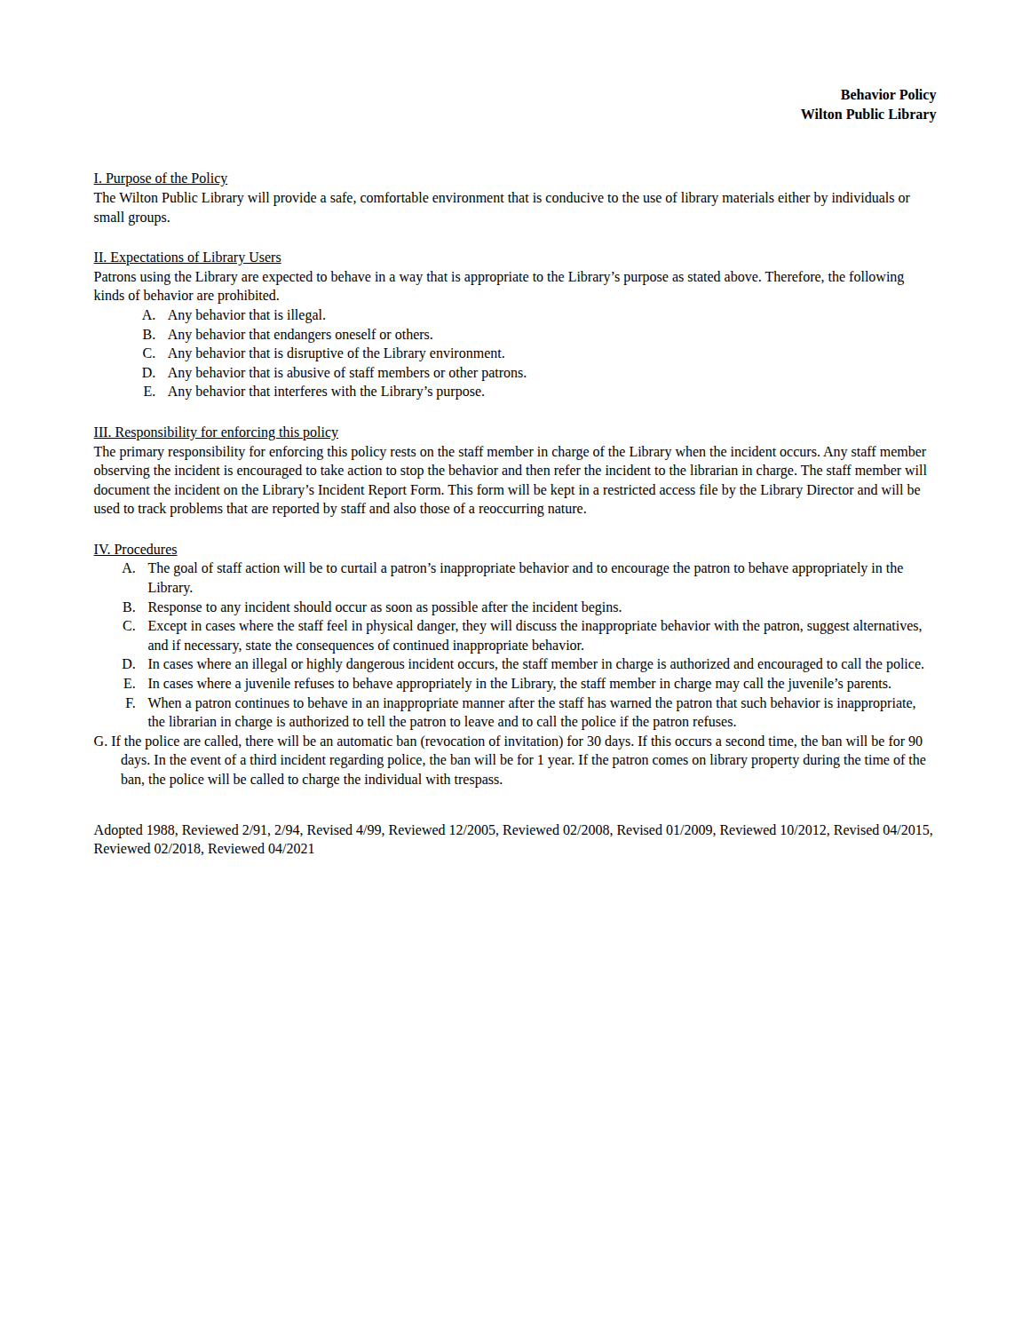Behavior Policy Wilton Public Library
I. Purpose of the Policy
The Wilton Public Library will provide a safe, comfortable environment that is conducive to the use of library materials either by individuals or small groups.
II. Expectations of Library Users
Patrons using the Library are expected to behave in a way that is appropriate to the Library’s purpose as stated above. Therefore, the following kinds of behavior are prohibited.
Any behavior that is illegal.
Any behavior that endangers oneself or others.
Any behavior that is disruptive of the Library environment.
Any behavior that is abusive of staff members or other patrons.
Any behavior that interferes with the Library’s purpose.
III. Responsibility for enforcing this policy
The primary responsibility for enforcing this policy rests on the staff member in charge of the Library when the incident occurs. Any staff member observing the incident is encouraged to take action to stop the behavior and then refer the incident to the librarian in charge. The staff member will document the incident on the Library’s Incident Report Form. This form will be kept in a restricted access file by the Library Director and will be used to track problems that are reported by staff and also those of a reoccurring nature.
IV. Procedures
The goal of staff action will be to curtail a patron’s inappropriate behavior and to encourage the patron to behave appropriately in the Library.
Response to any incident should occur as soon as possible after the incident begins.
Except in cases where the staff feel in physical danger, they will discuss the inappropriate behavior with the patron, suggest alternatives, and if necessary, state the consequences of continued inappropriate behavior.
In cases where an illegal or highly dangerous incident occurs, the staff member in charge is authorized and encouraged to call the police.
In cases where a juvenile refuses to behave appropriately in the Library, the staff member in charge may call the juvenile’s parents.
When a patron continues to behave in an inappropriate manner after the staff has warned the patron that such behavior is inappropriate, the librarian in charge is authorized to tell the patron to leave and to call the police if the patron refuses.
G. If the police are called, there will be an automatic ban (revocation of invitation) for 30 days. If this occurs a second time, the ban will be for 90 days. In the event of a third incident regarding police, the ban will be for 1 year. If the patron comes on library property during the time of the ban, the police will be called to charge the individual with trespass.
Adopted 1988, Reviewed 2/91, 2/94, Revised 4/99, Reviewed 12/2005, Reviewed 02/2008, Revised 01/2009, Reviewed 10/2012, Revised 04/2015, Reviewed 02/2018, Reviewed 04/2021